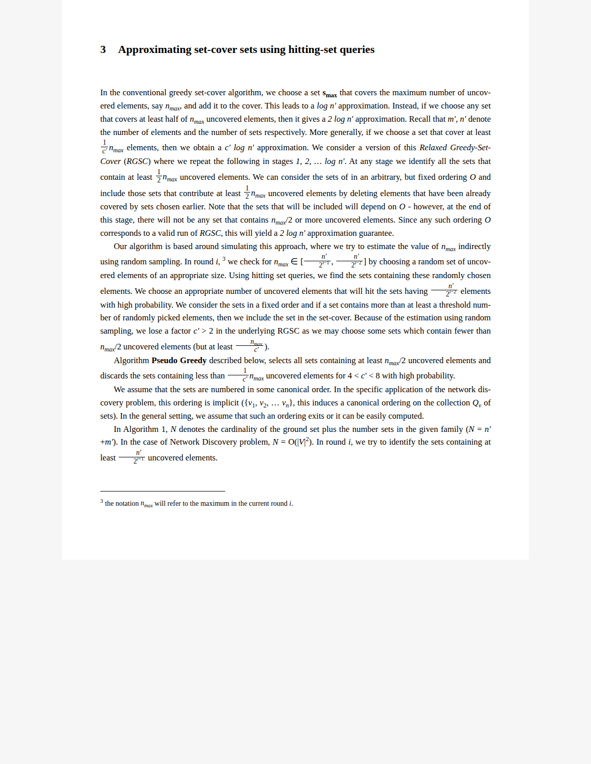3 Approximating set-cover sets using hitting-set queries
In the conventional greedy set-cover algorithm, we choose a set smax that covers the maximum number of uncovered elements, say nmax, and add it to the cover. This leads to a log n′ approximation. Instead, if we choose any set that covers at least half of nmax uncovered elements, then it gives a 2 log n′ approximation. Recall that m′, n′ denote the number of elements and the number of sets respectively. More generally, if we choose a set that cover at least 1 c′nmax elements, then we obtain a c′ log n′ approximation. We consider a version of this Relaxed Greedy-Set-Cover (RGSC) where we repeat the following in stages 1, 2, … log n′. At any stage we identify all the sets that contain at least 12 nmax uncovered elements. We can consider the sets of in an arbitrary, but fixed ordering O and include those sets that contribute at least 12 nmax uncovered elements by deleting elements that have been already covered by sets chosen earlier. Note that the sets that will be included will depend on O - however, at the end of this stage, there will not be any set that contains nmax/2 or more uncovered elements. Since any such ordering O corresponds to a valid run of RGSC, this will yield a 2 log n′ approximation guarantee.
Our algorithm is based around simulating this approach, where we try to estimate the value of nmax indirectly using random sampling. In round i, 3 we check for nmax ∈ [n′2i−1, n′2i−2] by choosing a random set of uncovered elements of an appropriate size. Using hitting set queries, we find the sets containing these randomly chosen elements. We choose an appropriate number of uncovered elements that will hit the sets having n′2i−2 elements with high probability. We consider the sets in a fixed order and if a set contains more than at least a threshold number of randomly picked elements, then we include the set in the set-cover. Because of the estimation using random sampling, we lose a factor c′ > 2 in the underlying RGSC as we may choose some sets which contain fewer than nmax/2 uncovered elements (but at least nmax c′).
Algorithm Pseudo Greedy described below, selects all sets containing at least nmax/2 uncovered elements and discards the sets containing less than 1 c′nmax uncovered elements for 4 < c′ < 8 with high probability.
We assume that the sets are numbered in some canonical order. In the specific application of the network discovery problem, this ordering is implicit ({v1, v2, … vn}, this induces a canonical ordering on the collection Qv of sets). In the general setting, we assume that such an ordering exits or it can be easily computed.
In Algorithm 1, N denotes the cardinality of the ground set plus the number sets in the given family (N = n′+m′). In the case of Network Discovery problem, N = O(|V|2). In round i, we try to identify the sets containing at least n′2i+1 uncovered elements.
3the notation nmax will refer to the maximum in the current round i.